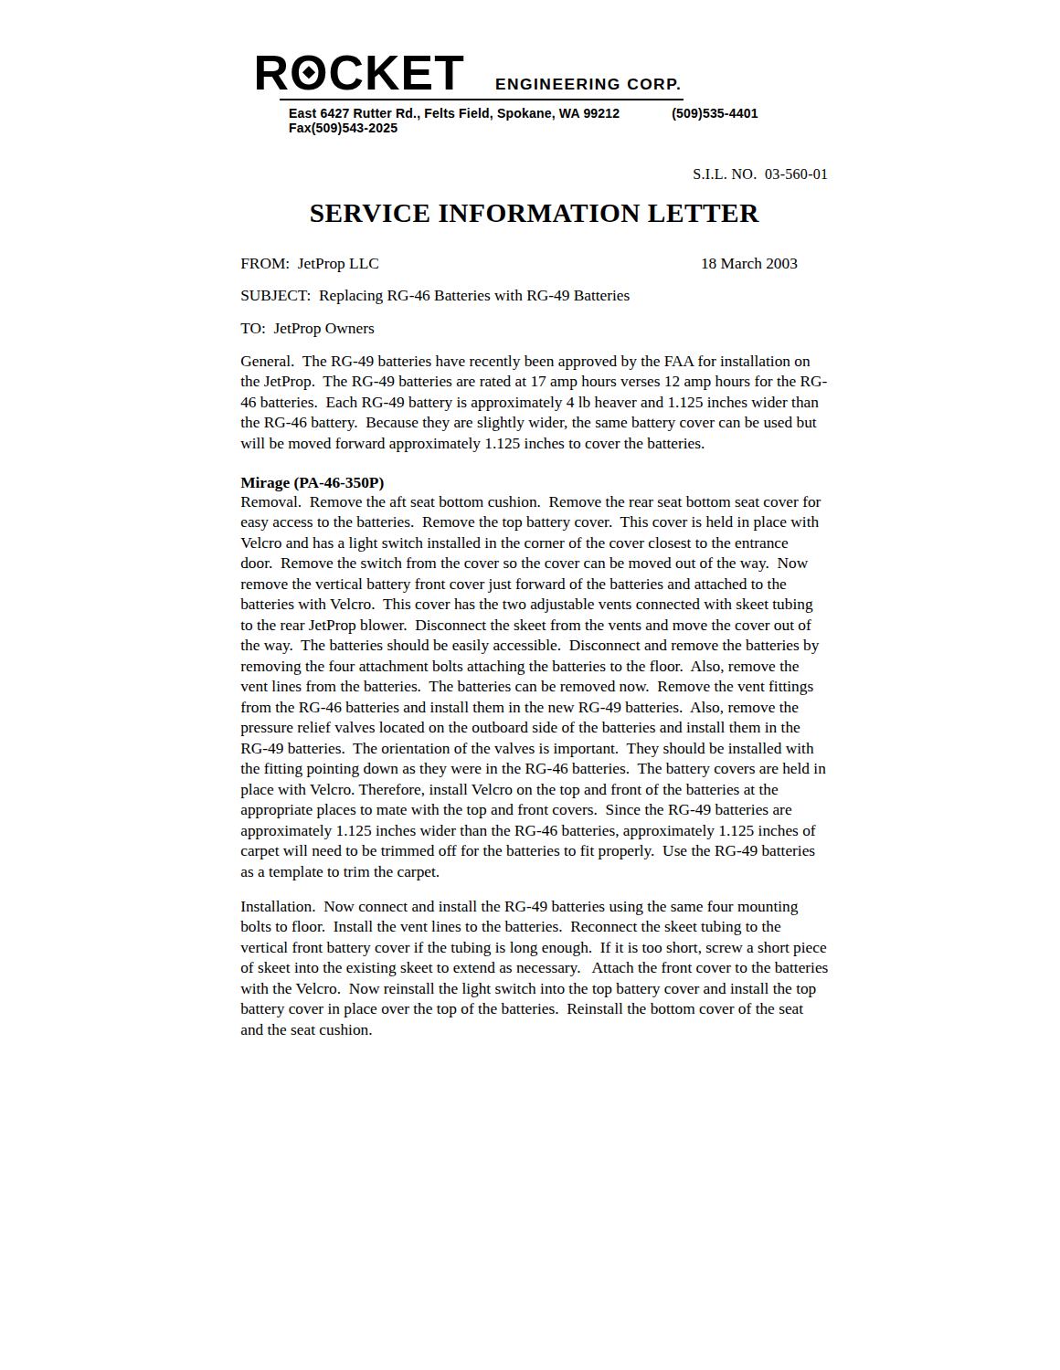ROCKET
ENGINEERING CORP.
East 6427 Rutter Rd., Felts Field, Spokane, WA 99212 (509)535-4401 Fax(509)543-2025
S.I.L. NO. 03-560-01
SERVICE INFORMATION LETTER
FROM: JetProp LLC 18 March 2003
SUBJECT: Replacing RG-46 Batteries with RG-49 Batteries
TO: JetProp Owners
General. The RG-49 batteries have recently been approved by the FAA for installation on the JetProp. The RG-49 batteries are rated at 17 amp hours verses 12 amp hours for the RG-46 batteries. Each RG-49 battery is approximately 4 lb heaver and 1.125 inches wider than the RG-46 battery. Because they are slightly wider, the same battery cover can be used but will be moved forward approximately 1.125 inches to cover the batteries.
Mirage (PA-46-350P)
Removal. Remove the aft seat bottom cushion. Remove the rear seat bottom seat cover for easy access to the batteries. Remove the top battery cover. This cover is held in place with Velcro and has a light switch installed in the corner of the cover closest to the entrance door. Remove the switch from the cover so the cover can be moved out of the way. Now remove the vertical battery front cover just forward of the batteries and attached to the batteries with Velcro. This cover has the two adjustable vents connected with skeet tubing to the rear JetProp blower. Disconnect the skeet from the vents and move the cover out of the way. The batteries should be easily accessible. Disconnect and remove the batteries by removing the four attachment bolts attaching the batteries to the floor. Also, remove the vent lines from the batteries. The batteries can be removed now. Remove the vent fittings from the RG-46 batteries and install them in the new RG-49 batteries. Also, remove the pressure relief valves located on the outboard side of the batteries and install them in the RG-49 batteries. The orientation of the valves is important. They should be installed with the fitting pointing down as they were in the RG-46 batteries. The battery covers are held in place with Velcro. Therefore, install Velcro on the top and front of the batteries at the appropriate places to mate with the top and front covers. Since the RG-49 batteries are approximately 1.125 inches wider than the RG-46 batteries, approximately 1.125 inches of carpet will need to be trimmed off for the batteries to fit properly. Use the RG-49 batteries as a template to trim the carpet.
Installation. Now connect and install the RG-49 batteries using the same four mounting bolts to floor. Install the vent lines to the batteries. Reconnect the skeet tubing to the vertical front battery cover if the tubing is long enough. If it is too short, screw a short piece of skeet into the existing skeet to extend as necessary. Attach the front cover to the batteries with the Velcro. Now reinstall the light switch into the top battery cover and install the top battery cover in place over the top of the batteries. Reinstall the bottom cover of the seat and the seat cushion.